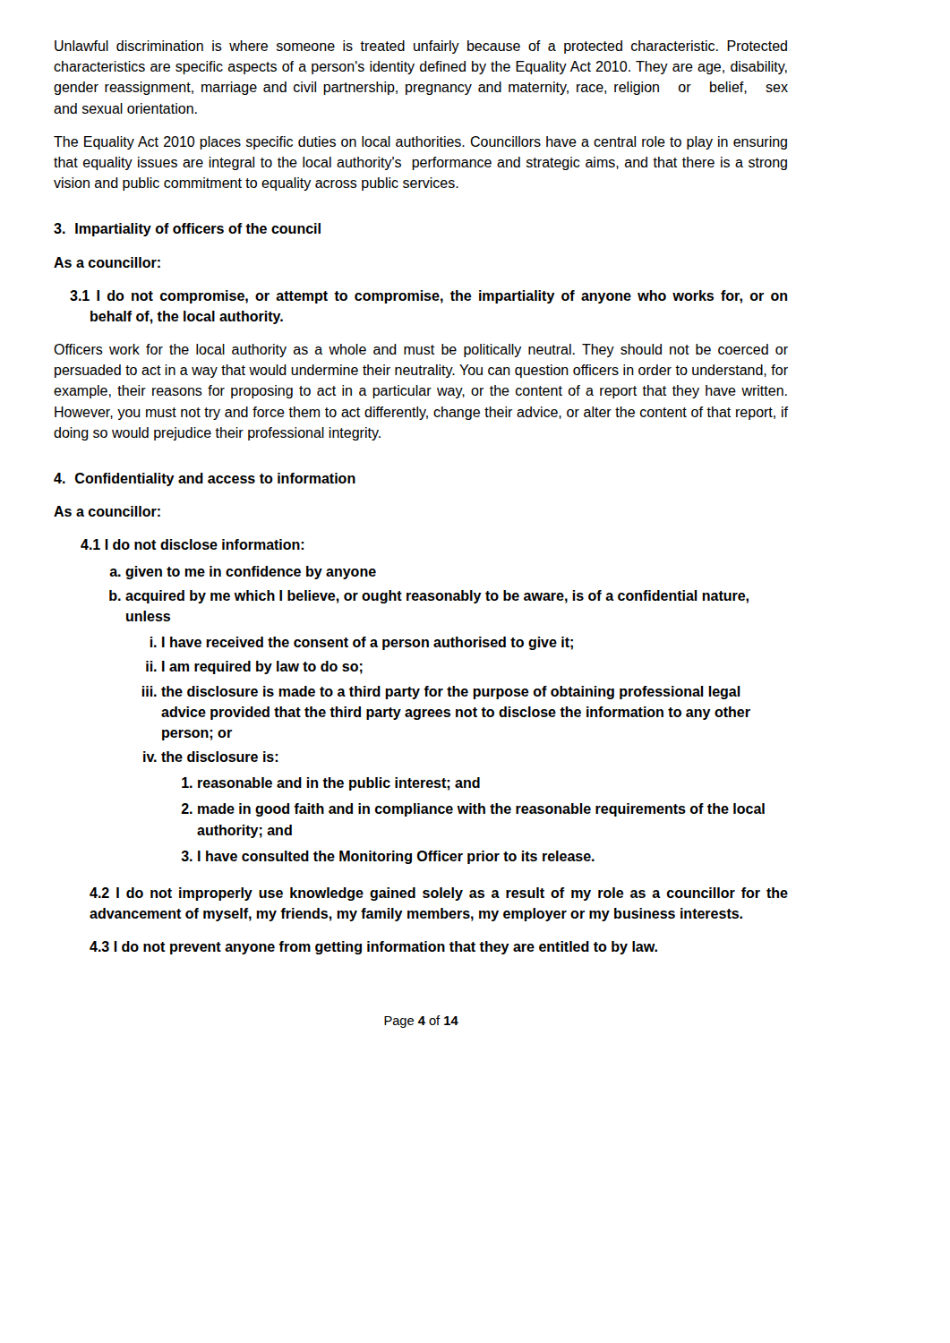Unlawful discrimination is where someone is treated unfairly because of a protected characteristic. Protected characteristics are specific aspects of a person's identity defined by the Equality Act 2010. They are age, disability, gender reassignment, marriage and civil partnership, pregnancy and maternity, race, religion or belief, sex and sexual orientation.
The Equality Act 2010 places specific duties on local authorities. Councillors have a central role to play in ensuring that equality issues are integral to the local authority's performance and strategic aims, and that there is a strong vision and public commitment to equality across public services.
3. Impartiality of officers of the council
As a councillor:
3.1 I do not compromise, or attempt to compromise, the impartiality of anyone who works for, or on behalf of, the local authority.
Officers work for the local authority as a whole and must be politically neutral. They should not be coerced or persuaded to act in a way that would undermine their neutrality. You can question officers in order to understand, for example, their reasons for proposing to act in a particular way, or the content of a report that they have written. However, you must not try and force them to act differently, change their advice, or alter the content of that report, if doing so would prejudice their professional integrity.
4. Confidentiality and access to information
As a councillor:
4.1 I do not disclose information:
given to me in confidence by anyone
acquired by me which I believe, or ought reasonably to be aware, is of a confidential nature, unless
I have received the consent of a person authorised to give it;
I am required by law to do so;
the disclosure is made to a third party for the purpose of obtaining professional legal advice provided that the third party agrees not to disclose the information to any other person; or
the disclosure is:
reasonable and in the public interest; and
made in good faith and in compliance with the reasonable requirements of the local authority; and
I have consulted the Monitoring Officer prior to its release.
4.2 I do not improperly use knowledge gained solely as a result of my role as a councillor for the advancement of myself, my friends, my family members, my employer or my business interests.
4.3 I do not prevent anyone from getting information that they are entitled to by law.
Page 4 of 14